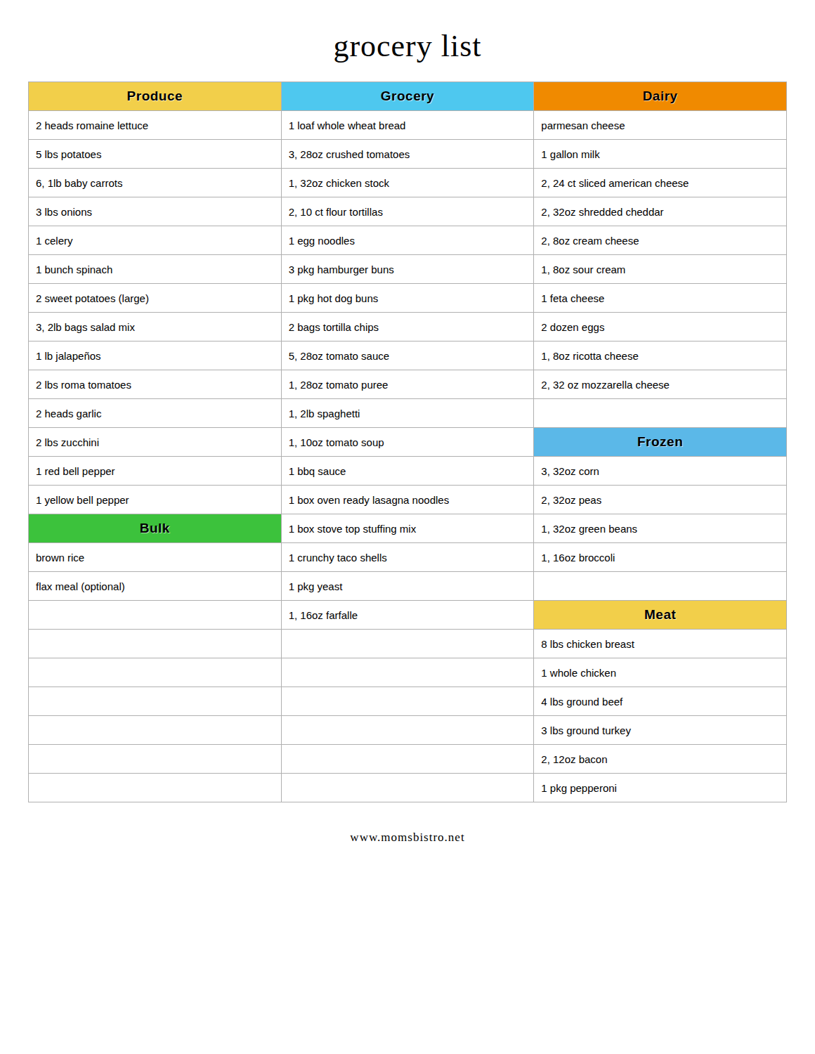grocery list
| Produce | Grocery | Dairy |
| --- | --- | --- |
| 2 heads romaine lettuce | 1 loaf whole wheat bread | parmesan cheese |
| 5 lbs potatoes | 3, 28oz crushed tomatoes | 1 gallon milk |
| 6, 1lb baby carrots | 1, 32oz chicken stock | 2, 24 ct sliced american cheese |
| 3 lbs onions | 2, 10 ct flour tortillas | 2, 32oz shredded cheddar |
| 1 celery | 1 egg noodles | 2, 8oz cream cheese |
| 1 bunch spinach | 3 pkg hamburger buns | 1, 8oz sour cream |
| 2 sweet potatoes (large) | 1 pkg hot dog buns | 1 feta cheese |
| 3, 2lb bags salad mix | 2 bags tortilla chips | 2 dozen eggs |
| 1 lb jalapeños | 5, 28oz tomato sauce | 1, 8oz ricotta cheese |
| 2 lbs roma tomatoes | 1, 28oz tomato puree | 2, 32 oz mozzarella cheese |
| 2 heads garlic | 1, 2lb spaghetti | |
| 2 lbs zucchini | 1, 10oz tomato soup | Frozen |
| 1 red bell pepper | 1 bbq sauce | 3, 32oz corn |
| 1 yellow bell pepper | 1 box oven ready lasagna noodles | 2, 32oz peas |
| Bulk | 1 box stove top stuffing mix | 1, 32oz green beans |
| brown rice | 1 crunchy taco shells | 1, 16oz broccoli |
| flax meal (optional) | 1 pkg yeast | |
| | 1, 16oz farfalle | Meat |
| | | 8 lbs chicken breast |
| | | 1 whole chicken |
| | | 4 lbs ground beef |
| | | 3 lbs ground turkey |
| | | 2, 12oz bacon |
| | | 1 pkg pepperoni |
www.momsbistro.net